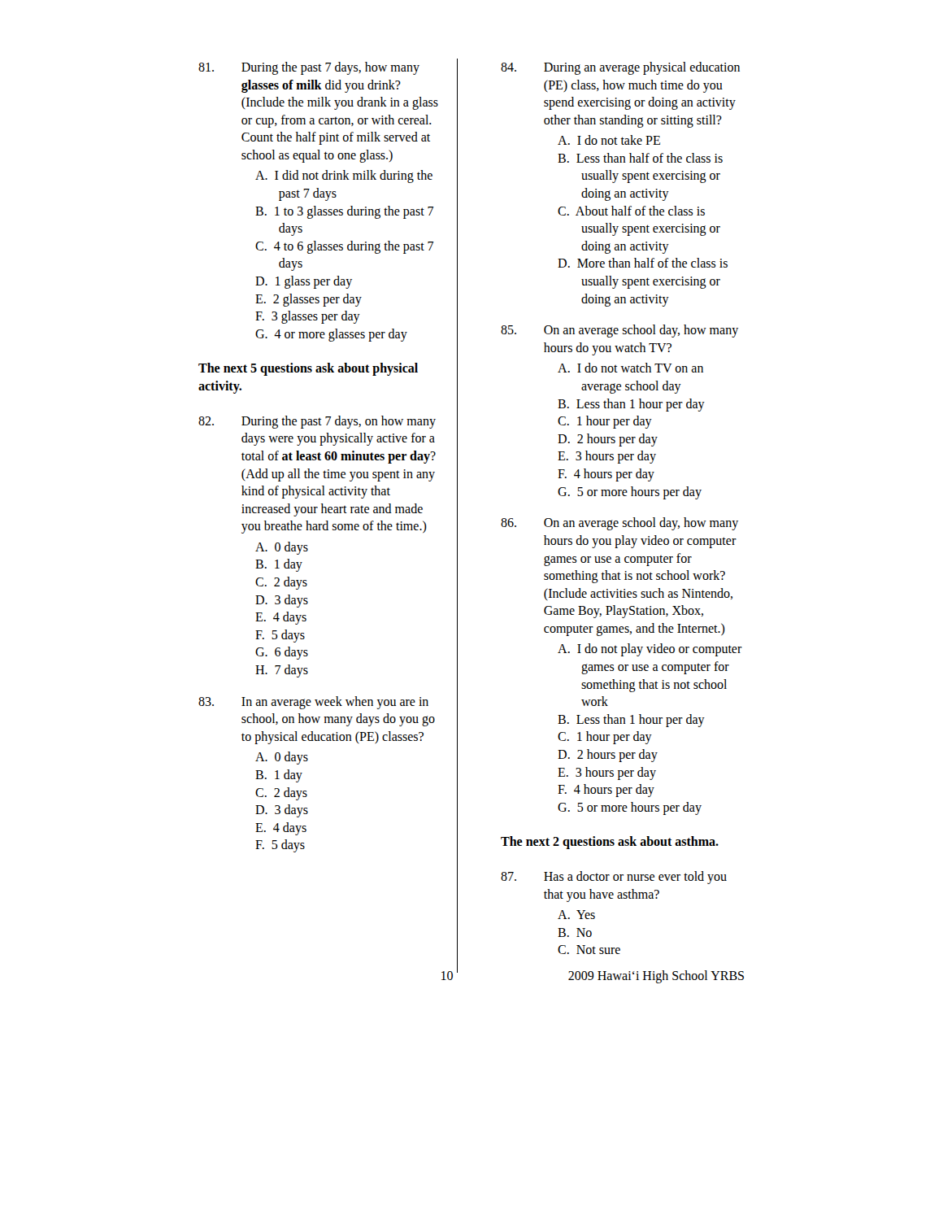81.
During the past 7 days, how many glasses of milk did you drink? (Include the milk you drank in a glass or cup, from a carton, or with cereal. Count the half pint of milk served at school as equal to one glass.)
A. I did not drink milk during the past 7 days
B. 1 to 3 glasses during the past 7 days
C. 4 to 6 glasses during the past 7 days
D. 1 glass per day
E. 2 glasses per day
F. 3 glasses per day
G. 4 or more glasses per day
The next 5 questions ask about physical activity.
82.
During the past 7 days, on how many days were you physically active for a total of at least 60 minutes per day? (Add up all the time you spent in any kind of physical activity that increased your heart rate and made you breathe hard some of the time.)
A. 0 days
B. 1 day
C. 2 days
D. 3 days
E. 4 days
F. 5 days
G. 6 days
H. 7 days
83.
In an average week when you are in school, on how many days do you go to physical education (PE) classes?
A. 0 days
B. 1 day
C. 2 days
D. 3 days
E. 4 days
F. 5 days
84.
During an average physical education (PE) class, how much time do you spend exercising or doing an activity other than standing or sitting still?
A. I do not take PE
B. Less than half of the class is usually spent exercising or doing an activity
C. About half of the class is usually spent exercising or doing an activity
D. More than half of the class is usually spent exercising or doing an activity
85.
On an average school day, how many hours do you watch TV?
A. I do not watch TV on an average school day
B. Less than 1 hour per day
C. 1 hour per day
D. 2 hours per day
E. 3 hours per day
F. 4 hours per day
G. 5 or more hours per day
86.
On an average school day, how many hours do you play video or computer games or use a computer for something that is not school work? (Include activities such as Nintendo, Game Boy, PlayStation, Xbox, computer games, and the Internet.)
A. I do not play video or computer games or use a computer for something that is not school work
B. Less than 1 hour per day
C. 1 hour per day
D. 2 hours per day
E. 3 hours per day
F. 4 hours per day
G. 5 or more hours per day
The next 2 questions ask about asthma.
87.
Has a doctor or nurse ever told you that you have asthma?
A. Yes
B. No
C. Not sure
10
2009 Hawaiʻi High School YRBS